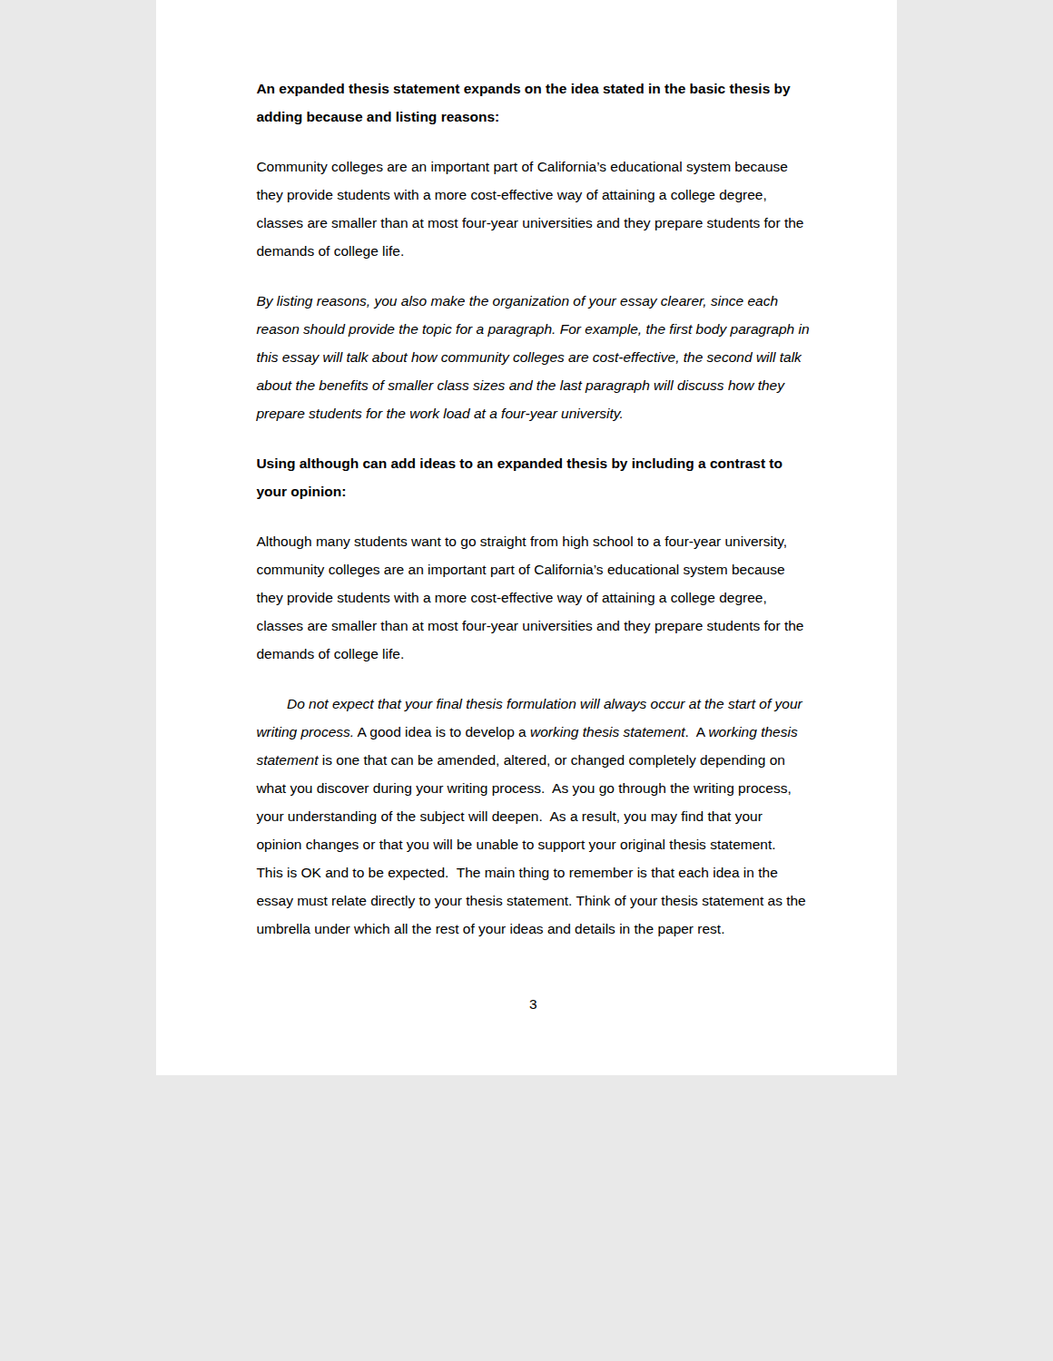An expanded thesis statement expands on the idea stated in the basic thesis by adding because and listing reasons:
Community colleges are an important part of California’s educational system because they provide students with a more cost-effective way of attaining a college degree, classes are smaller than at most four-year universities and they prepare students for the demands of college life.
By listing reasons, you also make the organization of your essay clearer, since each reason should provide the topic for a paragraph. For example, the first body paragraph in this essay will talk about how community colleges are cost-effective, the second will talk about the benefits of smaller class sizes and the last paragraph will discuss how they prepare students for the work load at a four-year university.
Using although can add ideas to an expanded thesis by including a contrast to your opinion:
Although many students want to go straight from high school to a four-year university, community colleges are an important part of California’s educational system because they provide students with a more cost-effective way of attaining a college degree, classes are smaller than at most four-year universities and they prepare students for the demands of college life.
Do not expect that your final thesis formulation will always occur at the start of your writing process. A good idea is to develop a working thesis statement. A working thesis statement is one that can be amended, altered, or changed completely depending on what you discover during your writing process. As you go through the writing process, your understanding of the subject will deepen. As a result, you may find that your opinion changes or that you will be unable to support your original thesis statement. This is OK and to be expected. The main thing to remember is that each idea in the essay must relate directly to your thesis statement. Think of your thesis statement as the umbrella under which all the rest of your ideas and details in the paper rest.
3